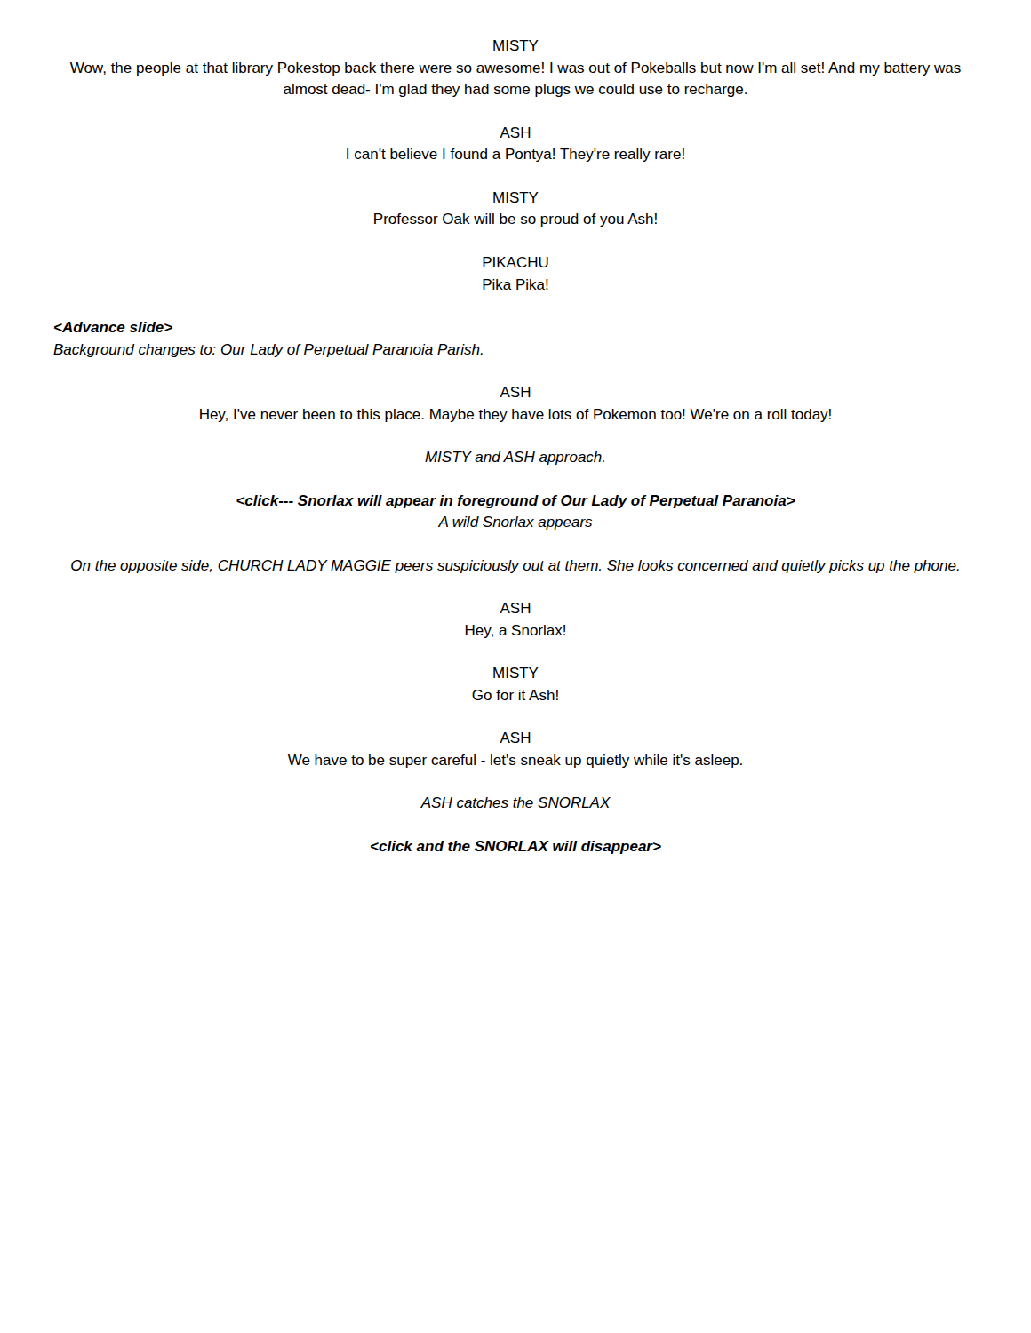MISTY
Wow, the people at that library Pokestop back there were so awesome! I was out of Pokeballs but now I'm all set! And my battery was almost dead- I'm glad they had some plugs we could use to recharge.
ASH
I can't believe I found a Pontya! They're really rare!
MISTY
Professor Oak will be so proud of you Ash!
PIKACHU
Pika Pika!
<Advance slide> Background changes to: Our Lady of Perpetual Paranoia Parish.
ASH
Hey, I've never been to this place. Maybe they have lots of Pokemon too! We're on a roll today!
MISTY and ASH approach.
<click--- Snorlax will appear in foreground of Our Lady of Perpetual Paranoia>
A wild Snorlax appears
On the opposite side, CHURCH LADY MAGGIE peers suspiciously out at them. She looks concerned and quietly picks up the phone.
ASH
Hey, a Snorlax!
MISTY
Go for it Ash!
ASH
We have to be super careful - let's sneak up quietly while it's asleep.
ASH catches the SNORLAX
<click and the SNORLAX will disappear>